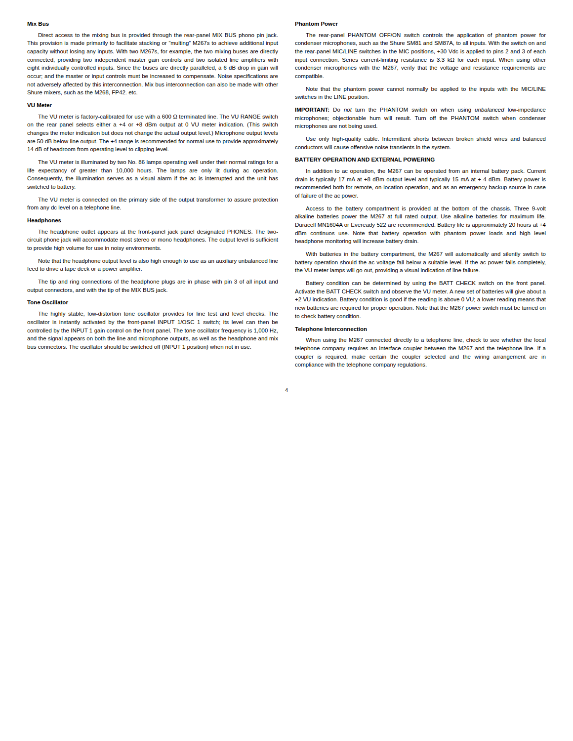Mix Bus
Direct access to the mixing bus is provided through the rear-panel MIX BUS phono pin jack. This provision is made primarily to facilitate stacking or “multing” M267s to achieve additional input capacity without losing any inputs. With two M267s, for example, the two mixing buses are directly connected, providing two independent master gain controls and two isolated line amplifiers with eight individually controlled inputs. Since the buses are directly paralleled, a 6 dB drop in gain will occur; and the master or input controls must be increased to compensate. Noise specifications are not adversely affected by this interconnection. Mix bus interconnection can also be made with other Shure mixers, such as the M268, FP42. etc.
VU Meter
The VU meter is factory-calibrated for use with a 600 Ω terminated line. The VU RANGE switch on the rear panel selects either a +4 or +8 dBm output at 0 VU meter indication. (This switch changes the meter indication but does not change the actual output level.) Microphone output levels are 50 dB below line output. The +4 range is recommended for normal use to provide approximately 14 dB of headroom from operating level to clipping level.
The VU meter is illuminated by two No. 86 lamps operating well under their normal ratings for a life expectancy of greater than 10,000 hours. The lamps are only lit during ac operation. Consequently, the illumination serves as a visual alarm if the ac is interrupted and the unit has switched to battery.
The VU meter is connected on the primary side of the output transformer to assure protection from any dc level on a telephone line.
Headphones
The headphone outlet appears at the front-panel jack panel designated PHONES. The two-circuit phone jack will accommodate most stereo or mono headphones. The output level is sufficient to provide high volume for use in noisy environments.
Note that the headphone output level is also high enough to use as an auxiliary unbalanced line feed to drive a tape deck or a power amplifier.
The tip and ring connections of the headphone plugs are in phase with pin 3 of all input and output connectors, and with the tip of the MIX BUS jack.
Tone Oscillator
The highly stable, low-distortion tone oscillator provides for line test and level checks. The oscillator is instantly activated by the front-panel INPUT 1/OSC 1 switch; its level can then be controlled by the INPUT 1 gain control on the front panel. The tone oscillator frequency is 1,000 Hz, and the signal appears on both the line and microphone outputs, as well as the headphone and mix bus connectors. The oscillator should be switched off (INPUT 1 position) when not in use.
Phantom Power
The rear-panel PHANTOM OFF/ON switch controls the application of phantom power for condenser microphones, such as the Shure SM81 and SM87A, to all inputs. With the switch on and the rear-panel MIC/LINE switches in the MIC positions, +30 Vdc is applied to pins 2 and 3 of each input connection. Series current-limiting resistance is 3.3 kΩ for each input. When using other condenser microphones with the M267, verify that the voltage and resistance requirements are compatible.
Note that the phantom power cannot normally be applied to the inputs with the MIC/LINE switches in the LINE position.
IMPORTANT: Do not turn the PHANTOM switch on when using unbalanced low-impedance microphones; objectionable hum will result. Turn off the PHANTOM switch when condenser microphones are not being used.
Use only high-quality cable. Intermittent shorts between broken shield wires and balanced conductors will cause offensive noise transients in the system.
Battery Operation and External Powering
In addition to ac operation, the M267 can be operated from an internal battery pack. Current drain is typically 17 mA at +8 dBm output level and typically 15 mA at + 4 dBm. Battery power is recommended both for remote, on-location operation, and as an emergency backup source in case of failure of the ac power.
Access to the battery compartment is provided at the bottom of the chassis. Three 9-volt alkaline batteries power the M267 at full rated output. Use alkaline batteries for maximum life. Duracell MN1604A or Eveready 522 are recommended. Battery life is approximately 20 hours at +4 dBm continuos use. Note that battery operation with phantom power loads and high level headphone monitoring will increase battery drain.
With batteries in the battery compartment, the M267 will automatically and silently switch to battery operation should the ac voltage fall below a suitable level. If the ac power fails completely, the VU meter lamps will go out, providing a visual indication of line failure.
Battery condition can be determined by using the BATT CHECK switch on the front panel. Activate the BATT CHECK switch and observe the VU meter. A new set of batteries will give about a +2 VU indication. Battery condition is good if the reading is above 0 VU; a lower reading means that new batteries are required for proper operation. Note that the M267 power switch must be turned on to check battery condition.
Telephone Interconnection
When using the M267 connected directly to a telephone line, check to see whether the local telephone company requires an interface coupler between the M267 and the telephone line. If a coupler is required, make certain the coupler selected and the wiring arrangement are in compliance with the telephone company regulations.
4